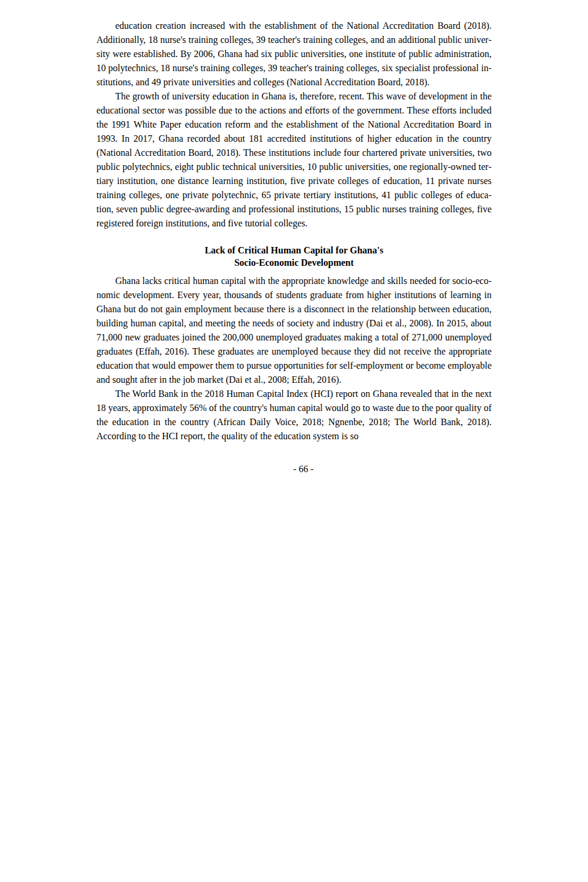education creation increased with the establishment of the National Accreditation Board (2018). Additionally, 18 nurse's training colleges, 39 teacher's training colleges, and an additional public university were established. By 2006, Ghana had six public universities, one institute of public administration, 10 polytechnics, 18 nurse's training colleges, 39 teacher's training colleges, six specialist professional institutions, and 49 private universities and colleges (National Accreditation Board, 2018).
The growth of university education in Ghana is, therefore, recent. This wave of development in the educational sector was possible due to the actions and efforts of the government. These efforts included the 1991 White Paper education reform and the establishment of the National Accreditation Board in 1993. In 2017, Ghana recorded about 181 accredited institutions of higher education in the country (National Accreditation Board, 2018). These institutions include four chartered private universities, two public polytechnics, eight public technical universities, 10 public universities, one regionally-owned tertiary institution, one distance learning institution, five private colleges of education, 11 private nurses training colleges, one private polytechnic, 65 private tertiary institutions, 41 public colleges of education, seven public degree-awarding and professional institutions, 15 public nurses training colleges, five registered foreign institutions, and five tutorial colleges.
Lack of Critical Human Capital for Ghana's
Socio-Economic Development
Ghana lacks critical human capital with the appropriate knowledge and skills needed for socio-economic development. Every year, thousands of students graduate from higher institutions of learning in Ghana but do not gain employment because there is a disconnect in the relationship between education, building human capital, and meeting the needs of society and industry (Dai et al., 2008). In 2015, about 71,000 new graduates joined the 200,000 unemployed graduates making a total of 271,000 unemployed graduates (Effah, 2016). These graduates are unemployed because they did not receive the appropriate education that would empower them to pursue opportunities for self-employment or become employable and sought after in the job market (Dai et al., 2008; Effah, 2016).
The World Bank in the 2018 Human Capital Index (HCI) report on Ghana revealed that in the next 18 years, approximately 56% of the country's human capital would go to waste due to the poor quality of the education in the country (African Daily Voice, 2018; Ngnenbe, 2018; The World Bank, 2018). According to the HCI report, the quality of the education system is so
- 66 -